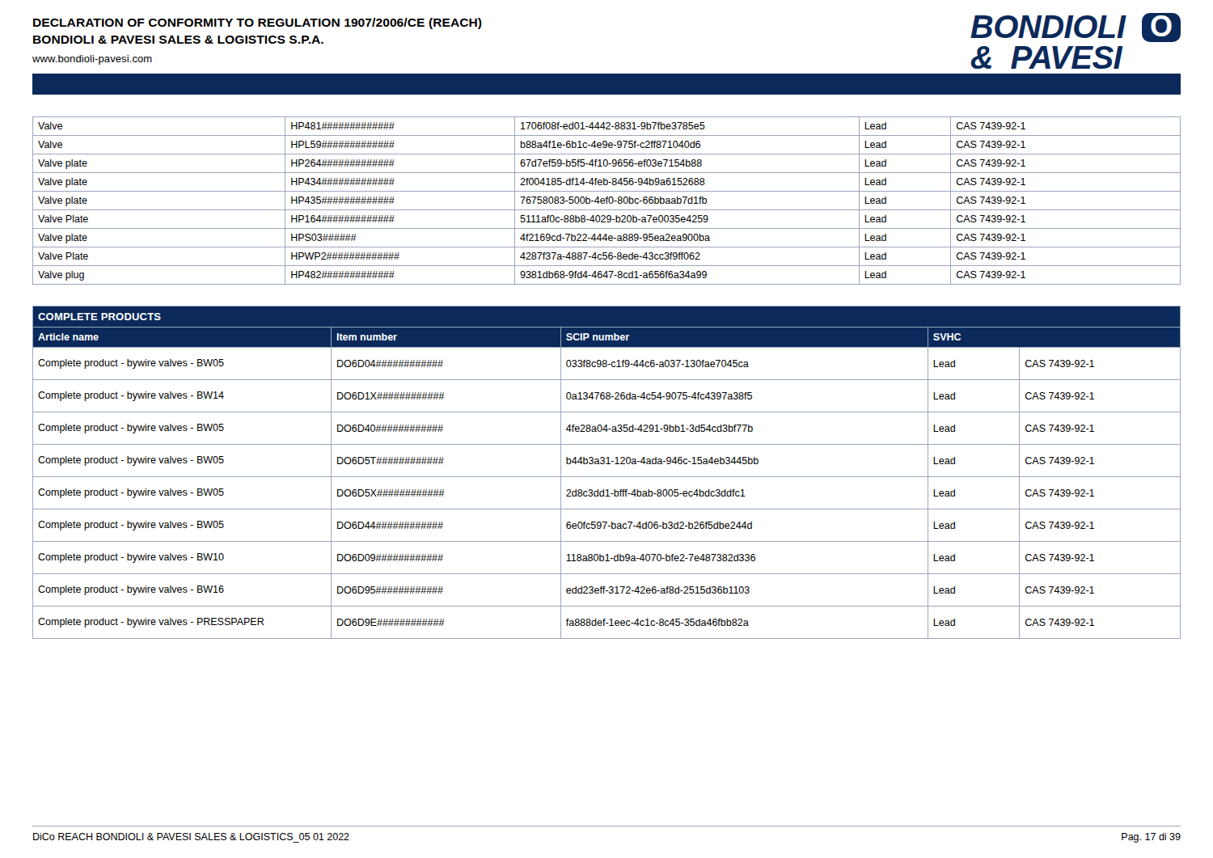DECLARATION OF CONFORMITY TO REGULATION 1907/2006/CE (REACH)
BONDIOLI & PAVESI SALES & LOGISTICS S.P.A.
www.bondioli-pavesi.com
BONDIOLI O & PAVESI
| Valve | HP481############# | 1706f08f-ed01-4442-8831-9b7fbe3785e5 | Lead | CAS 7439-92-1 |
| Valve | HPL59############# | b88a4f1e-6b1c-4e9e-975f-c2ff871040d6 | Lead | CAS 7439-92-1 |
| Valve plate | HP264############# | 67d7ef59-b5f5-4f10-9656-ef03e7154b88 | Lead | CAS 7439-92-1 |
| Valve plate | HP434############# | 2f004185-df14-4feb-8456-94b9a6152688 | Lead | CAS 7439-92-1 |
| Valve plate | HP435############# | 76758083-500b-4ef0-80bc-66bbaab7d1fb | Lead | CAS 7439-92-1 |
| Valve Plate | HP164############# | 5111af0c-88b8-4029-b20b-a7e0035e4259 | Lead | CAS 7439-92-1 |
| Valve plate | HPS03###### | 4f2169cd-7b22-444e-a889-95ea2ea900ba | Lead | CAS 7439-92-1 |
| Valve Plate | HPWP2############# | 4287f37a-4887-4c56-8ede-43cc3f9ff062 | Lead | CAS 7439-92-1 |
| Valve plug | HP482############# | 9381db68-9fd4-4647-8cd1-a656f6a34a99 | Lead | CAS 7439-92-1 |
| COMPLETE PRODUCTS |
| --- |
| Article name | Item number | SCIP number | SVHC |
| Complete product - bywire valves - BW05 | DO6D04############ | 033f8c98-c1f9-44c6-a037-130fae7045ca | Lead | CAS 7439-92-1 |
| Complete product - bywire valves - BW14 | DO6D1X############ | 0a134768-26da-4c54-9075-4fc4397a38f5 | Lead | CAS 7439-92-1 |
| Complete product - bywire valves - BW05 | DO6D40############ | 4fe28a04-a35d-4291-9bb1-3d54cd3bf77b | Lead | CAS 7439-92-1 |
| Complete product - bywire valves - BW05 | DO6D5T############ | b44b3a31-120a-4ada-946c-15a4eb3445bb | Lead | CAS 7439-92-1 |
| Complete product - bywire valves - BW05 | DO6D5X############ | 2d8c3dd1-bfff-4bab-8005-ec4bdc3ddfc1 | Lead | CAS 7439-92-1 |
| Complete product - bywire valves - BW05 | DO6D44############ | 6e0fc597-bac7-4d06-b3d2-b26f5dbe244d | Lead | CAS 7439-92-1 |
| Complete product - bywire valves - BW10 | DO6D09############ | 118a80b1-db9a-4070-bfe2-7e487382d336 | Lead | CAS 7439-92-1 |
| Complete product - bywire valves - BW16 | DO6D95############ | edd23eff-3172-42e6-af8d-2515d36b1103 | Lead | CAS 7439-92-1 |
| Complete product - bywire valves - PRESSPAPER | DO6D9E############ | fa888def-1eec-4c1c-8c45-35da46fbb82a | Lead | CAS 7439-92-1 |
DiCo REACH BONDIOLI & PAVESI SALES & LOGISTICS_05 01 2022 Pag. 17 di 39